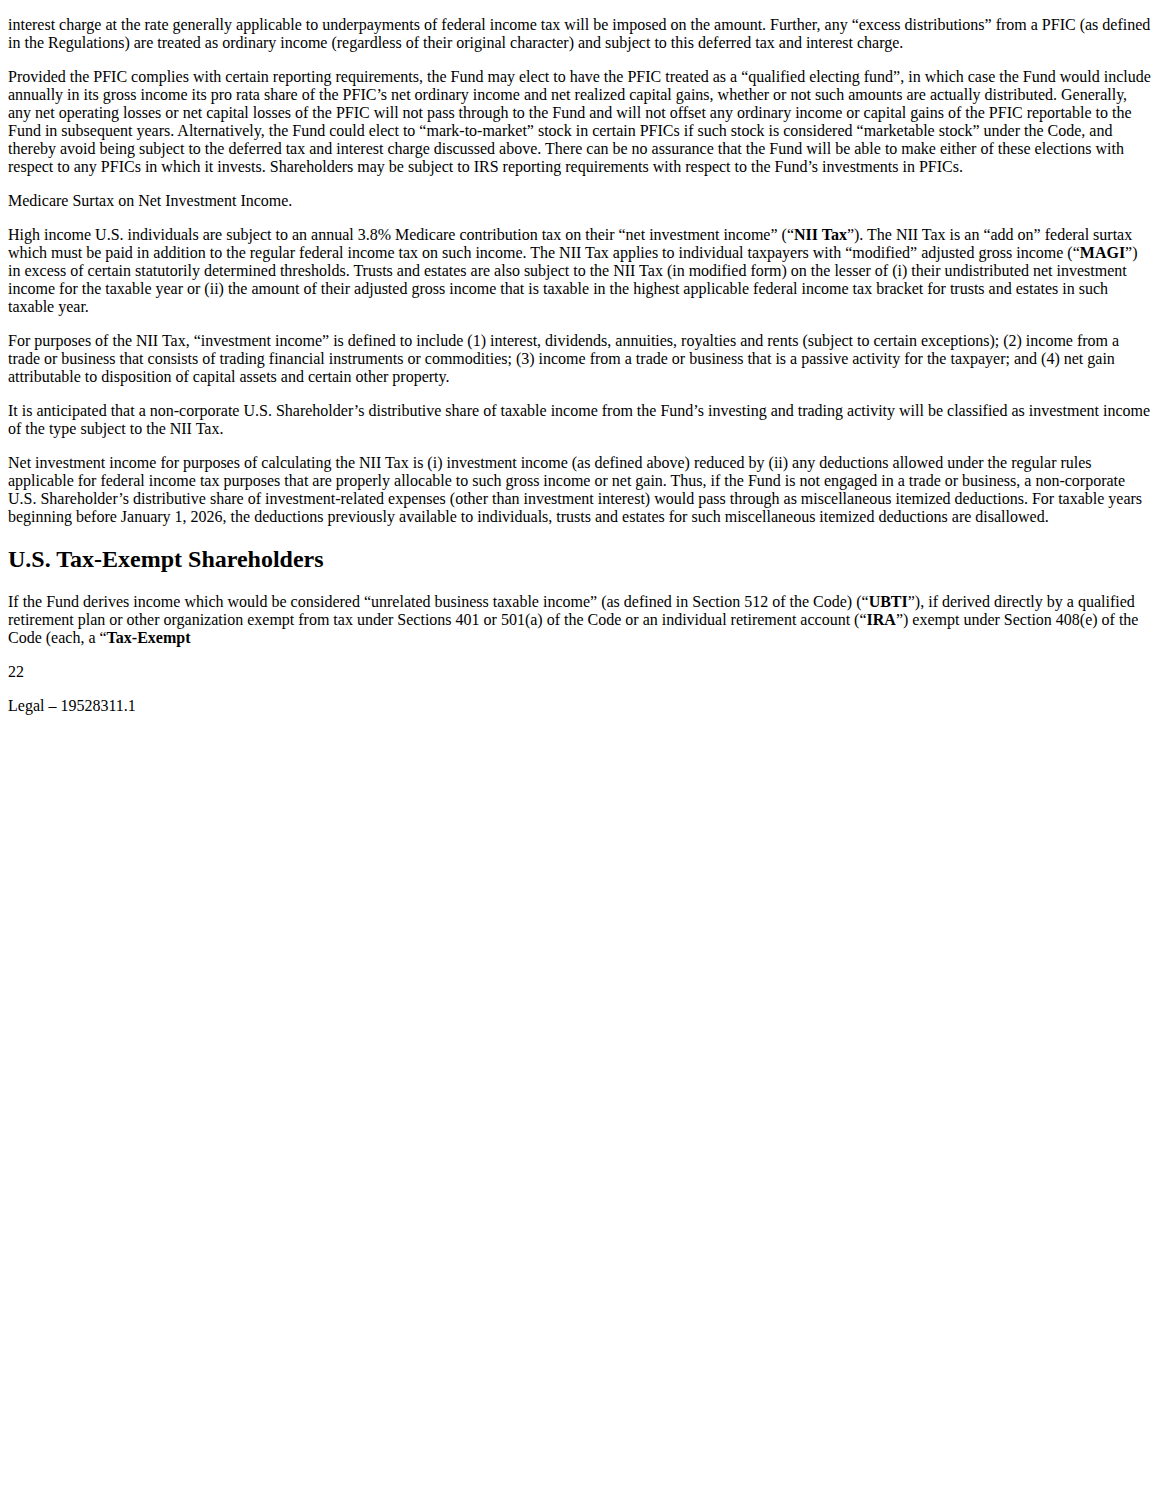interest charge at the rate generally applicable to underpayments of federal income tax will be imposed on the amount. Further, any “excess distributions” from a PFIC (as defined in the Regulations) are treated as ordinary income (regardless of their original character) and subject to this deferred tax and interest charge.
Provided the PFIC complies with certain reporting requirements, the Fund may elect to have the PFIC treated as a “qualified electing fund”, in which case the Fund would include annually in its gross income its pro rata share of the PFIC’s net ordinary income and net realized capital gains, whether or not such amounts are actually distributed. Generally, any net operating losses or net capital losses of the PFIC will not pass through to the Fund and will not offset any ordinary income or capital gains of the PFIC reportable to the Fund in subsequent years. Alternatively, the Fund could elect to “mark-to-market” stock in certain PFICs if such stock is considered “marketable stock” under the Code, and thereby avoid being subject to the deferred tax and interest charge discussed above. There can be no assurance that the Fund will be able to make either of these elections with respect to any PFICs in which it invests. Shareholders may be subject to IRS reporting requirements with respect to the Fund’s investments in PFICs.
Medicare Surtax on Net Investment Income.
High income U.S. individuals are subject to an annual 3.8% Medicare contribution tax on their “net investment income” (“NII Tax”). The NII Tax is an “add on” federal surtax which must be paid in addition to the regular federal income tax on such income. The NII Tax applies to individual taxpayers with “modified” adjusted gross income (“MAGI”) in excess of certain statutorily determined thresholds. Trusts and estates are also subject to the NII Tax (in modified form) on the lesser of (i) their undistributed net investment income for the taxable year or (ii) the amount of their adjusted gross income that is taxable in the highest applicable federal income tax bracket for trusts and estates in such taxable year.
For purposes of the NII Tax, “investment income” is defined to include (1) interest, dividends, annuities, royalties and rents (subject to certain exceptions); (2) income from a trade or business that consists of trading financial instruments or commodities; (3) income from a trade or business that is a passive activity for the taxpayer; and (4) net gain attributable to disposition of capital assets and certain other property.
It is anticipated that a non-corporate U.S. Shareholder’s distributive share of taxable income from the Fund’s investing and trading activity will be classified as investment income of the type subject to the NII Tax.
Net investment income for purposes of calculating the NII Tax is (i) investment income (as defined above) reduced by (ii) any deductions allowed under the regular rules applicable for federal income tax purposes that are properly allocable to such gross income or net gain. Thus, if the Fund is not engaged in a trade or business, a non-corporate U.S. Shareholder’s distributive share of investment-related expenses (other than investment interest) would pass through as miscellaneous itemized deductions. For taxable years beginning before January 1, 2026, the deductions previously available to individuals, trusts and estates for such miscellaneous itemized deductions are disallowed.
U.S. Tax-Exempt Shareholders
If the Fund derives income which would be considered “unrelated business taxable income” (as defined in Section 512 of the Code) (“UBTI”), if derived directly by a qualified retirement plan or other organization exempt from tax under Sections 401 or 501(a) of the Code or an individual retirement account (“IRA”) exempt under Section 408(e) of the Code (each, a “Tax-Exempt
22
Legal – 19528311.1